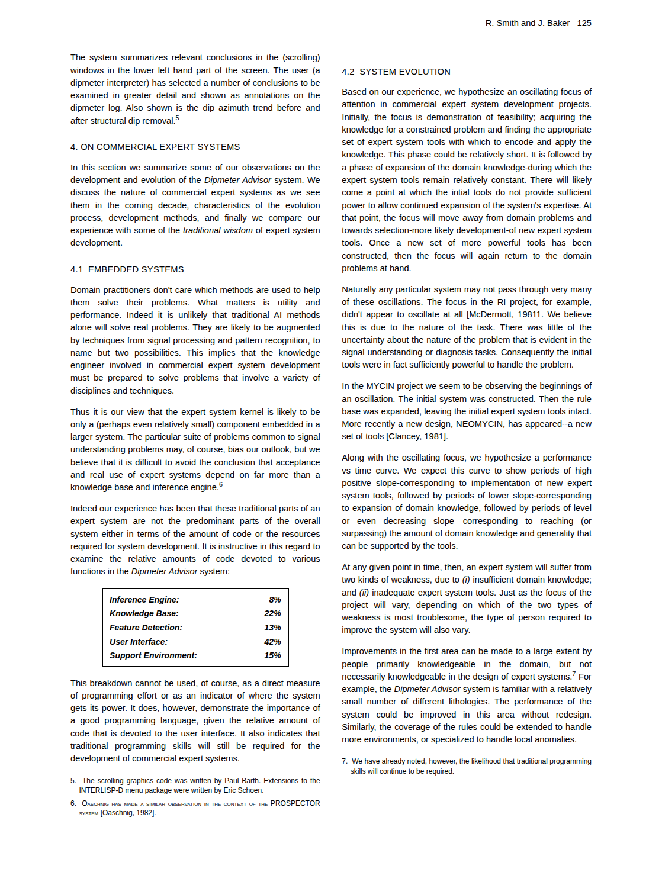R. Smith and J. Baker 125
The system summarizes relevant conclusions in the (scrolling) windows in the lower left hand part of the screen. The user (a dipmeter interpreter) has selected a number of conclusions to be examined in greater detail and shown as annotations on the dipmeter log. Also shown is the dip azimuth trend before and after structural dip removal.5
4. ON COMMERCIAL EXPERT SYSTEMS
In this section we summarize some of our observations on the development and evolution of the Dipmeter Advisor system. We discuss the nature of commercial expert systems as we see them in the coming decade, characteristics of the evolution process, development methods, and finally we compare our experience with some of the traditional wisdom of expert system development.
4.1 EMBEDDED SYSTEMS
Domain practitioners don't care which methods are used to help them solve their problems. What matters is utility and performance. Indeed it is unlikely that traditional AI methods alone will solve real problems. They are likely to be augmented by techniques from signal processing and pattern recognition, to name but two possibilities. This implies that the knowledge engineer involved in commercial expert system development must be prepared to solve problems that involve a variety of disciplines and techniques.
Thus it is our view that the expert system kernel is likely to be only a (perhaps even relatively small) component embedded in a larger system. The particular suite of problems common to signal understanding problems may, of course, bias our outlook, but we believe that it is difficult to avoid the conclusion that acceptance and real use of expert systems depend on far more than a knowledge base and inference engine.6
Indeed our experience has been that these traditional parts of an expert system are not the predominant parts of the overall system either in terms of the amount of code or the resources required for system development. It is instructive in this regard to examine the relative amounts of code devoted to various functions in the Dipmeter Advisor system:
| Inference Engine: | 8% |
| Knowledge Base: | 22% |
| Feature Detection: | 13% |
| User Interface: | 42% |
| Support Environment: | 15% |
This breakdown cannot be used, of course, as a direct measure of programming effort or as an indicator of where the system gets its power. It does, however, demonstrate the importance of a good programming language, given the relative amount of code that is devoted to the user interface. It also indicates that traditional programming skills will still be required for the development of commercial expert systems.
5. The scrolling graphics code was written by Paul Barth. Extensions to the INTERLISP-D menu package were written by Eric Schoen.
6. Oaschnig has made a similar observation in the context of the PROSPECTOR system [Oaschnig, 1982].
4.2 SYSTEM EVOLUTION
Based on our experience, we hypothesize an oscillating focus of attention in commercial expert system development projects. Initially, the focus is demonstration of feasibility; acquiring the knowledge for a constrained problem and finding the appropriate set of expert system tools with which to encode and apply the knowledge. This phase could be relatively short. It is followed by a phase of expansion of the domain knowledge-during which the expert system tools remain relatively constant. There will likely come a point at which the intial tools do not provide sufficient power to allow continued expansion of the system's expertise. At that point, the focus will move away from domain problems and towards selection-more likely development-of new expert system tools. Once a new set of more powerful tools has been constructed, then the focus will again return to the domain problems at hand.
Naturally any particular system may not pass through very many of these oscillations. The focus in the RI project, for example, didn't appear to oscillate at all [McDermott, 19811. We believe this is due to the nature of the task. There was little of the uncertainty about the nature of the problem that is evident in the signal understanding or diagnosis tasks. Consequently the initial tools were in fact sufficiently powerful to handle the problem.
In the MYCIN project we seem to be observing the beginnings of an oscillation. The initial system was constructed. Then the rule base was expanded, leaving the initial expert system tools intact. More recently a new design, NEOMYCIN, has appeared--a new set of tools [Clancey, 1981].
Along with the oscillating focus, we hypothesize a performance vs time curve. We expect this curve to show periods of high positive slope-corresponding to implementation of new expert system tools, followed by periods of lower slope-corresponding to expansion of domain knowledge, followed by periods of level or even decreasing slope—corresponding to reaching (or surpassing) the amount of domain knowledge and generality that can be supported by the tools.
At any given point in time, then, an expert system will suffer from two kinds of weakness, due to (i) insufficient domain knowledge; and (ii) inadequate expert system tools. Just as the focus of the project will vary, depending on which of the two types of weakness is most troublesome, the type of person required to improve the system will also vary.
Improvements in the first area can be made to a large extent by people primarily knowledgeable in the domain, but not necessarily knowledgeable in the design of expert systems.7 For example, the Dipmeter Advisor system is familiar with a relatively small number of different lithologies. The performance of the system could be improved in this area without redesign. Similarly, the coverage of the rules could be extended to handle more environments, or specialized to handle local anomalies.
7. We have already noted, however, the likelihood that traditional programming skills will continue to be required.